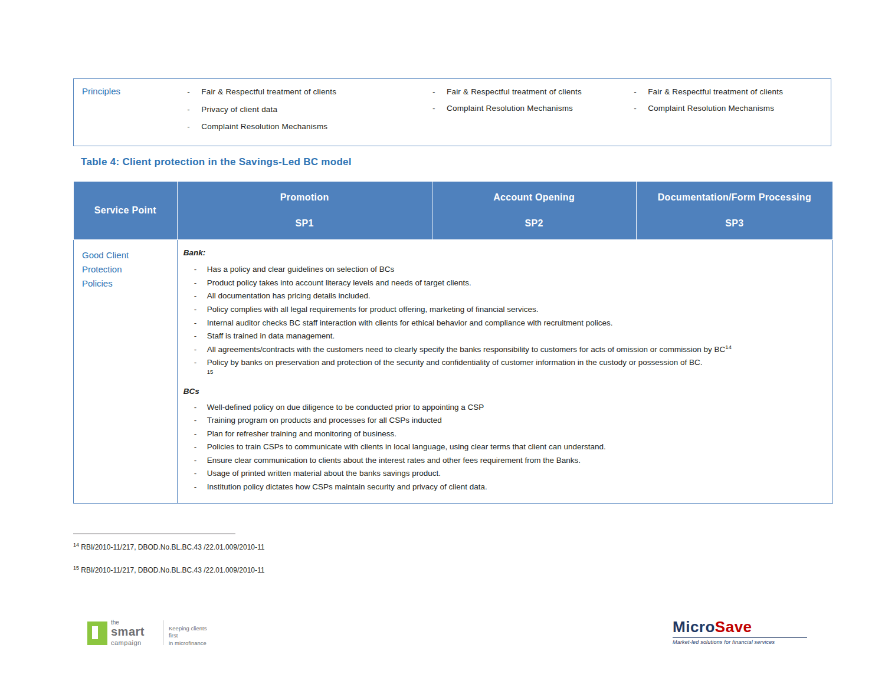| Principles | Fair & Respectful treatment of clients Privacy of client data Complaint Resolution Mechanisms | Fair & Respectful treatment of clients Complaint Resolution Mechanisms | Fair & Respectful treatment of clients Complaint Resolution Mechanisms |
Table 4: Client protection in the Savings-Led BC model
| Service Point | Promotion SP1 | Account Opening SP2 | Documentation/Form Processing SP3 |
| --- | --- | --- | --- |
| Good Client Protection Policies | Bank: Has a policy and clear guidelines on selection of BCs Product policy takes into account literacy levels and needs of target clients. All documentation has pricing details included. Policy complies with all legal requirements for product offering, marketing of financial services. Internal auditor checks BC staff interaction with clients for ethical behavior and compliance with recruitment polices. Staff is trained in data management. All agreements/contracts with the customers need to clearly specify the banks responsibility to customers for acts of omission or commission by BC 14 Policy by banks on preservation and protection of the security and confidentiality of customer information in the custody or possession of BC. 15 BCs Well-defined policy on due diligence to be conducted prior to appointing a CSP Training program on products and processes for all CSPs inducted Plan for refresher training and monitoring of business. Policies to train CSPs to communicate with clients in local language, using clear terms that client can understand. Ensure clear communication to clients about the interest rates and other fees requirement from the Banks. Usage of printed written material about the banks savings product. Institution policy dictates how CSPs maintain security and privacy of client data. |
14 RBI/2010-11/217, DBOD.No.BL.BC.43 /22.01.009/2010-11
15 RBI/2010-11/217, DBOD.No.BL.BC.43 /22.01.009/2010-11
the
smart
campaign
Keeping clients first
in microfinance
MicroSave
Market-led solutions for financial services